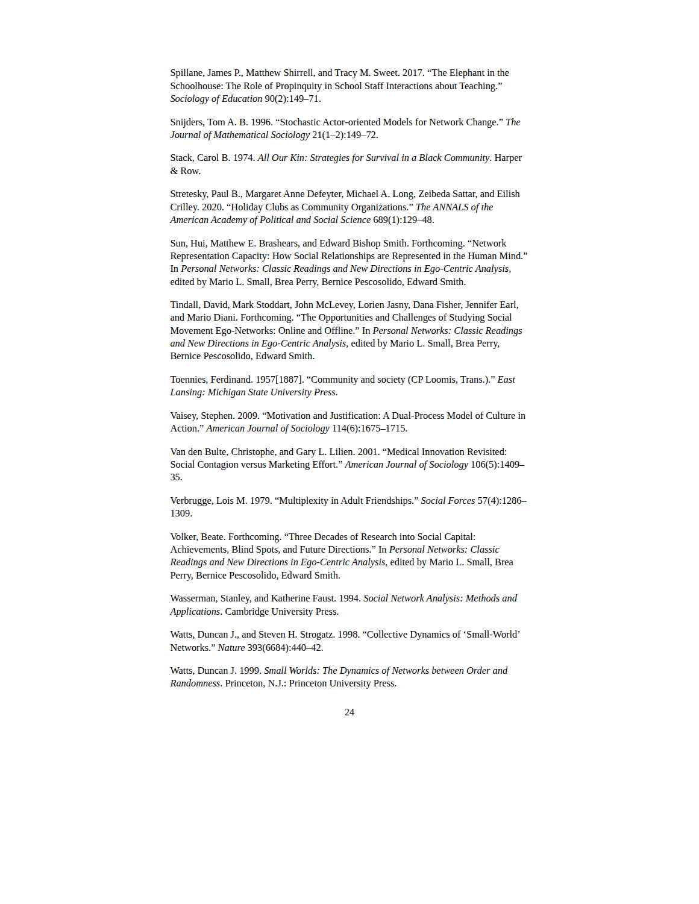Spillane, James P., Matthew Shirrell, and Tracy M. Sweet. 2017. “The Elephant in the Schoolhouse: The Role of Propinquity in School Staff Interactions about Teaching.” Sociology of Education 90(2):149–71.
Snijders, Tom A. B. 1996. “Stochastic Actor‐oriented Models for Network Change.” The Journal of Mathematical Sociology 21(1–2):149–72.
Stack, Carol B. 1974. All Our Kin: Strategies for Survival in a Black Community. Harper & Row.
Stretesky, Paul B., Margaret Anne Defeyter, Michael A. Long, Zeibeda Sattar, and Eilish Crilley. 2020. “Holiday Clubs as Community Organizations.” The ANNALS of the American Academy of Political and Social Science 689(1):129–48.
Sun, Hui, Matthew E. Brashears, and Edward Bishop Smith. Forthcoming. “Network Representation Capacity: How Social Relationships are Represented in the Human Mind.” In Personal Networks: Classic Readings and New Directions in Ego-Centric Analysis, edited by Mario L. Small, Brea Perry, Bernice Pescosolido, Edward Smith.
Tindall, David, Mark Stoddart, John McLevey, Lorien Jasny, Dana Fisher, Jennifer Earl, and Mario Diani. Forthcoming. “The Opportunities and Challenges of Studying Social Movement Ego-Networks: Online and Offline.” In Personal Networks: Classic Readings and New Directions in Ego-Centric Analysis, edited by Mario L. Small, Brea Perry, Bernice Pescosolido, Edward Smith.
Toennies, Ferdinand. 1957[1887]. “Community and society (CP Loomis, Trans.).” East Lansing: Michigan State University Press.
Vaisey, Stephen. 2009. “Motivation and Justification: A Dual‐Process Model of Culture in Action.” American Journal of Sociology 114(6):1675–1715.
Van den Bulte, Christophe, and Gary L. Lilien. 2001. “Medical Innovation Revisited: Social Contagion versus Marketing Effort.” American Journal of Sociology 106(5):1409–35.
Verbrugge, Lois M. 1979. “Multiplexity in Adult Friendships.” Social Forces 57(4):1286–1309.
Volker, Beate. Forthcoming. “Three Decades of Research into Social Capital: Achievements, Blind Spots, and Future Directions.” In Personal Networks: Classic Readings and New Directions in Ego-Centric Analysis, edited by Mario L. Small, Brea Perry, Bernice Pescosolido, Edward Smith.
Wasserman, Stanley, and Katherine Faust. 1994. Social Network Analysis: Methods and Applications. Cambridge University Press.
Watts, Duncan J., and Steven H. Strogatz. 1998. “Collective Dynamics of ‘Small-World’ Networks.” Nature 393(6684):440–42.
Watts, Duncan J. 1999. Small Worlds: The Dynamics of Networks between Order and Randomness. Princeton, N.J.: Princeton University Press.
24